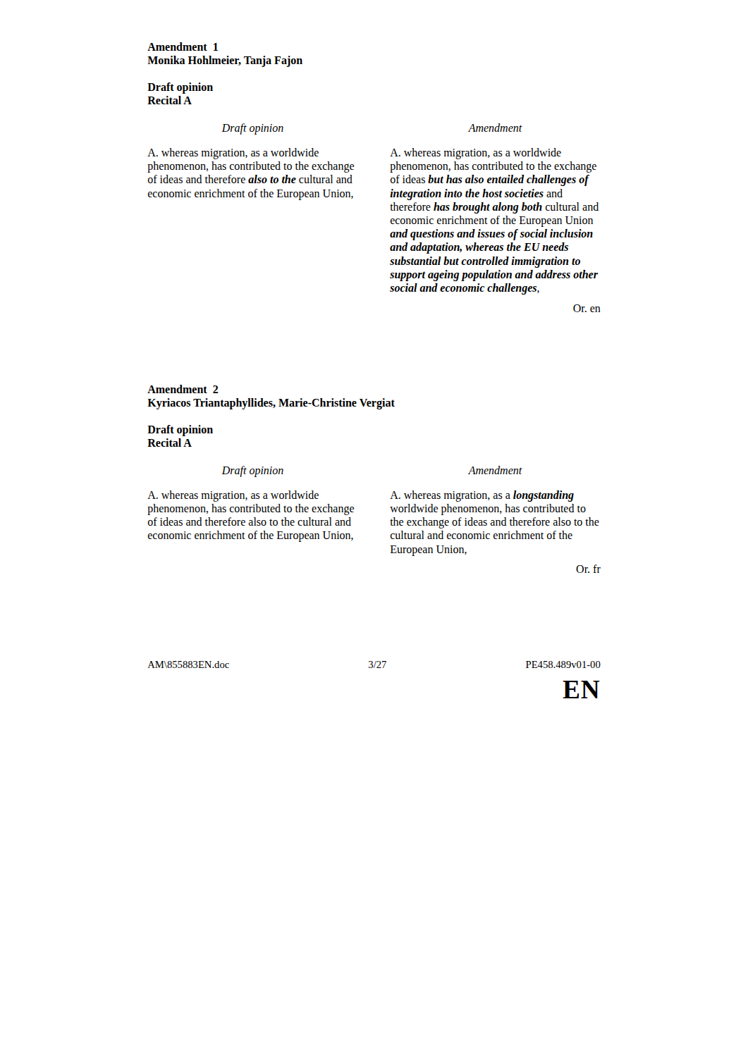Amendment 1 Monika Hohlmeier, Tanja Fajon
Draft opinion Recital A
| Draft opinion | Amendment |
| A. whereas migration, as a worldwide phenomenon, has contributed to the exchange of ideas and therefore also to the cultural and economic enrichment of the European Union, | A. whereas migration, as a worldwide phenomenon, has contributed to the exchange of ideas but has also entailed challenges of integration into the host societies and therefore has brought along both cultural and economic enrichment of the European Union and questions and issues of social inclusion and adaptation, whereas the EU needs substantial but controlled immigration to support ageing population and address other social and economic challenges , |
Or. en
Amendment 2 Kyriacos Triantaphyllides, Marie-Christine Vergiat
Draft opinion Recital A
| Draft opinion | Amendment |
| A. whereas migration, as a worldwide phenomenon, has contributed to the exchange of ideas and therefore also to the cultural and economic enrichment of the European Union, | A. whereas migration, as a longstanding worldwide phenomenon, has contributed to the exchange of ideas and therefore also to the cultural and economic enrichment of the European Union, |
Or. fr
AM\855883EN.doc
3/27
PE458.489v01-00
EN